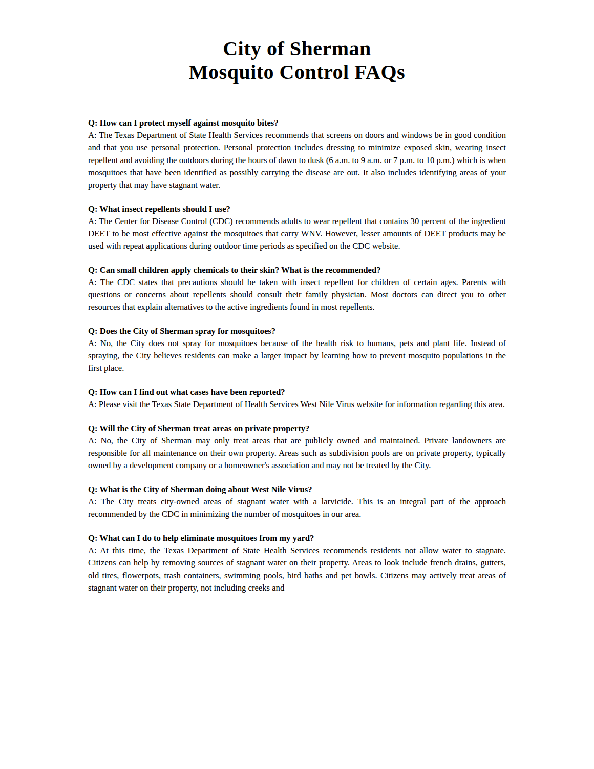City of Sherman
Mosquito Control FAQs
Q: How can I protect myself against mosquito bites?
A: The Texas Department of State Health Services recommends that screens on doors and windows be in good condition and that you use personal protection. Personal protection includes dressing to minimize exposed skin, wearing insect repellent and avoiding the outdoors during the hours of dawn to dusk (6 a.m. to 9 a.m. or 7 p.m. to 10 p.m.) which is when mosquitoes that have been identified as possibly carrying the disease are out. It also includes identifying areas of your property that may have stagnant water.
Q: What insect repellents should I use?
A: The Center for Disease Control (CDC) recommends adults to wear repellent that contains 30 percent of the ingredient DEET to be most effective against the mosquitoes that carry WNV. However, lesser amounts of DEET products may be used with repeat applications during outdoor time periods as specified on the CDC website.
Q: Can small children apply chemicals to their skin? What is the recommended?
A: The CDC states that precautions should be taken with insect repellent for children of certain ages. Parents with questions or concerns about repellents should consult their family physician. Most doctors can direct you to other resources that explain alternatives to the active ingredients found in most repellents.
Q: Does the City of Sherman spray for mosquitoes?
A: No, the City does not spray for mosquitoes because of the health risk to humans, pets and plant life. Instead of spraying, the City believes residents can make a larger impact by learning how to prevent mosquito populations in the first place.
Q: How can I find out what cases have been reported?
A: Please visit the Texas State Department of Health Services West Nile Virus website for information regarding this area.
Q: Will the City of Sherman treat areas on private property?
A: No, the City of Sherman may only treat areas that are publicly owned and maintained. Private landowners are responsible for all maintenance on their own property. Areas such as subdivision pools are on private property, typically owned by a development company or a homeowner's association and may not be treated by the City.
Q: What is the City of Sherman doing about West Nile Virus?
A: The City treats city-owned areas of stagnant water with a larvicide. This is an integral part of the approach recommended by the CDC in minimizing the number of mosquitoes in our area.
Q: What can I do to help eliminate mosquitoes from my yard?
A: At this time, the Texas Department of State Health Services recommends residents not allow water to stagnate. Citizens can help by removing sources of stagnant water on their property. Areas to look include french drains, gutters, old tires, flowerpots, trash containers, swimming pools, bird baths and pet bowls. Citizens may actively treat areas of stagnant water on their property, not including creeks and